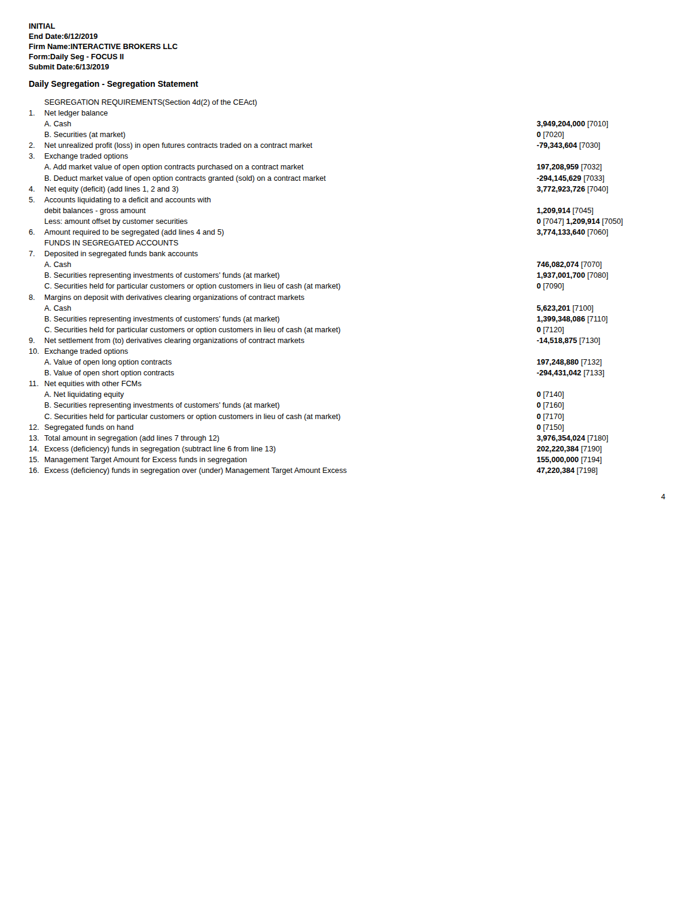INITIAL
End Date:6/12/2019
Firm Name:INTERACTIVE BROKERS LLC
Form:Daily Seg - FOCUS II
Submit Date:6/13/2019
Daily Segregation - Segregation Statement
| | SEGREGATION REQUIREMENTS(Section 4d(2) of the CEAct) | |
| 1. | Net ledger balance | |
| | A. Cash | 3,949,204,000 [7010] |
| | B. Securities (at market) | 0 [7020] |
| 2. | Net unrealized profit (loss) in open futures contracts traded on a contract market | -79,343,604 [7030] |
| 3. | Exchange traded options | |
| | A. Add market value of open option contracts purchased on a contract market | 197,208,959 [7032] |
| | B. Deduct market value of open option contracts granted (sold) on a contract market | -294,145,629 [7033] |
| 4. | Net equity (deficit) (add lines 1, 2 and 3) | 3,772,923,726 [7040] |
| 5. | Accounts liquidating to a deficit and accounts with | |
| | debit balances - gross amount | 1,209,914 [7045] |
| | Less: amount offset by customer securities | 0 [7047] 1,209,914 [7050] |
| 6. | Amount required to be segregated (add lines 4 and 5) | 3,774,133,640 [7060] |
| | FUNDS IN SEGREGATED ACCOUNTS | |
| 7. | Deposited in segregated funds bank accounts | |
| | A. Cash | 746,082,074 [7070] |
| | B. Securities representing investments of customers' funds (at market) | 1,937,001,700 [7080] |
| | C. Securities held for particular customers or option customers in lieu of cash (at market) | 0 [7090] |
| 8. | Margins on deposit with derivatives clearing organizations of contract markets | |
| | A. Cash | 5,623,201 [7100] |
| | B. Securities representing investments of customers' funds (at market) | 1,399,348,086 [7110] |
| | C. Securities held for particular customers or option customers in lieu of cash (at market) | 0 [7120] |
| 9. | Net settlement from (to) derivatives clearing organizations of contract markets | -14,518,875 [7130] |
| 10. | Exchange traded options | |
| | A. Value of open long option contracts | 197,248,880 [7132] |
| | B. Value of open short option contracts | -294,431,042 [7133] |
| 11. | Net equities with other FCMs | |
| | A. Net liquidating equity | 0 [7140] |
| | B. Securities representing investments of customers' funds (at market) | 0 [7160] |
| | C. Securities held for particular customers or option customers in lieu of cash (at market) | 0 [7170] |
| 12. | Segregated funds on hand | 0 [7150] |
| 13. | Total amount in segregation (add lines 7 through 12) | 3,976,354,024 [7180] |
| 14. | Excess (deficiency) funds in segregation (subtract line 6 from line 13) | 202,220,384 [7190] |
| 15. | Management Target Amount for Excess funds in segregation | 155,000,000 [7194] |
| 16. | Excess (deficiency) funds in segregation over (under) Management Target Amount Excess | 47,220,384 [7198] |
4